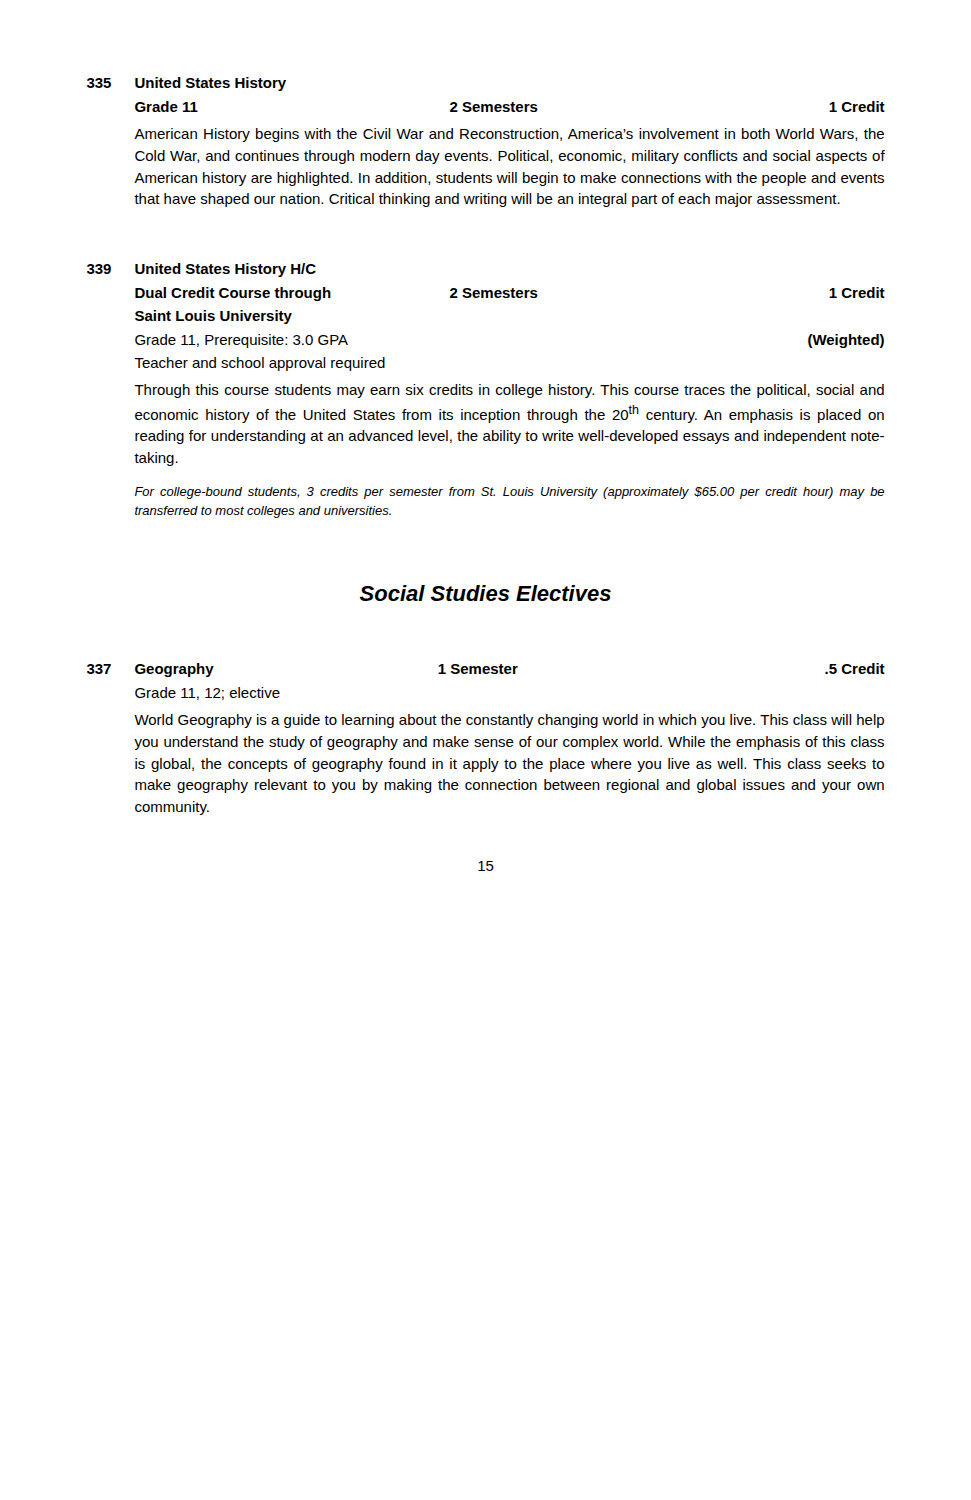335 United States History
Grade 11 2 Semesters 1 Credit
American History begins with the Civil War and Reconstruction, America’s involvement in both World Wars, the Cold War, and continues through modern day events. Political, economic, military conflicts and social aspects of American history are highlighted. In addition, students will begin to make connections with the people and events that have shaped our nation. Critical thinking and writing will be an integral part of each major assessment.
339 United States History H/C
Dual Credit Course through 2 Semesters 1 Credit
Saint Louis University
Grade 11, Prerequisite: 3.0 GPA (Weighted)
Teacher and school approval required
Through this course students may earn six credits in college history. This course traces the political, social and economic history of the United States from its inception through the 20th century. An emphasis is placed on reading for understanding at an advanced level, the ability to write well-developed essays and independent note-taking.
For college-bound students, 3 credits per semester from St. Louis University (approximately $65.00 per credit hour) may be transferred to most colleges and universities.
Social Studies Electives
337 Geography 1 Semester .5 Credit
Grade 11, 12; elective
World Geography is a guide to learning about the constantly changing world in which you live. This class will help you understand the study of geography and make sense of our complex world. While the emphasis of this class is global, the concepts of geography found in it apply to the place where you live as well. This class seeks to make geography relevant to you by making the connection between regional and global issues and your own community.
15